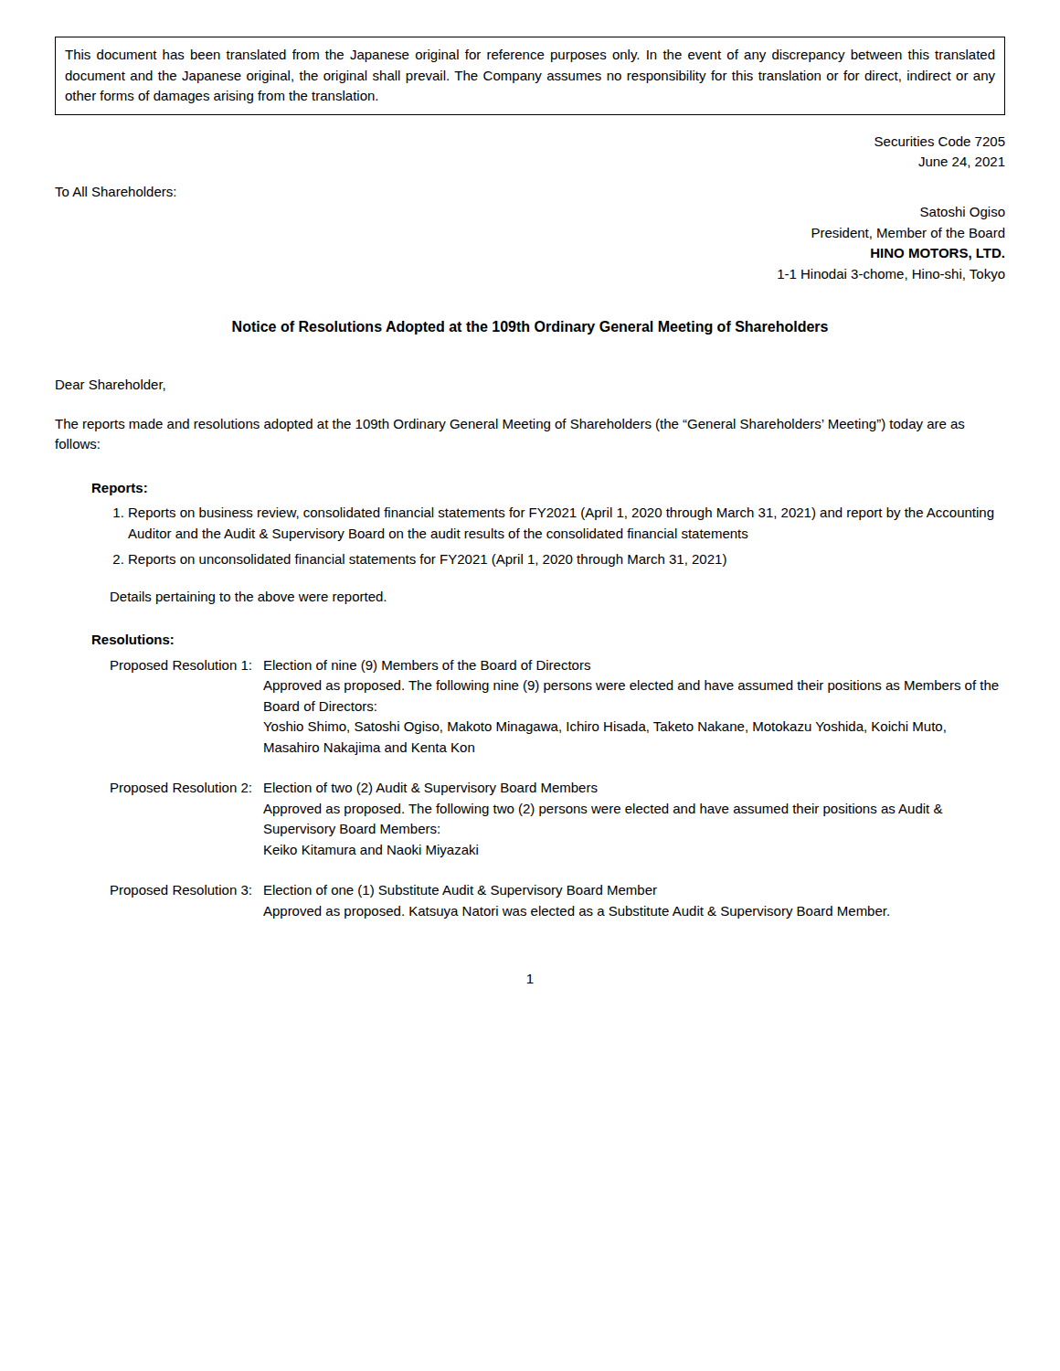This document has been translated from the Japanese original for reference purposes only. In the event of any discrepancy between this translated document and the Japanese original, the original shall prevail. The Company assumes no responsibility for this translation or for direct, indirect or any other forms of damages arising from the translation.
Securities Code 7205
June 24, 2021
To All Shareholders:
Satoshi Ogiso
President, Member of the Board
HINO MOTORS, LTD.
1-1 Hinodai 3-chome, Hino-shi, Tokyo
Notice of Resolutions Adopted at the 109th Ordinary General Meeting of Shareholders
Dear Shareholder,
The reports made and resolutions adopted at the 109th Ordinary General Meeting of Shareholders (the “General Shareholders’ Meeting”) today are as follows:
Reports:
Reports on business review, consolidated financial statements for FY2021 (April 1, 2020 through March 31, 2021) and report by the Accounting Auditor and the Audit & Supervisory Board on the audit results of the consolidated financial statements
Reports on unconsolidated financial statements for FY2021 (April 1, 2020 through March 31, 2021)
Details pertaining to the above were reported.
Resolutions:
| Proposed Resolution 1: | Election of nine (9) Members of the Board of Directors Approved as proposed. The following nine (9) persons were elected and have assumed their positions as Members of the Board of Directors: Yoshio Shimo, Satoshi Ogiso, Makoto Minagawa, Ichiro Hisada, Taketo Nakane, Motokazu Yoshida, Koichi Muto, Masahiro Nakajima and Kenta Kon |
| Proposed Resolution 2: | Election of two (2) Audit & Supervisory Board Members Approved as proposed. The following two (2) persons were elected and have assumed their positions as Audit & Supervisory Board Members: Keiko Kitamura and Naoki Miyazaki |
| Proposed Resolution 3: | Election of one (1) Substitute Audit & Supervisory Board Member Approved as proposed. Katsuya Natori was elected as a Substitute Audit & Supervisory Board Member. |
1